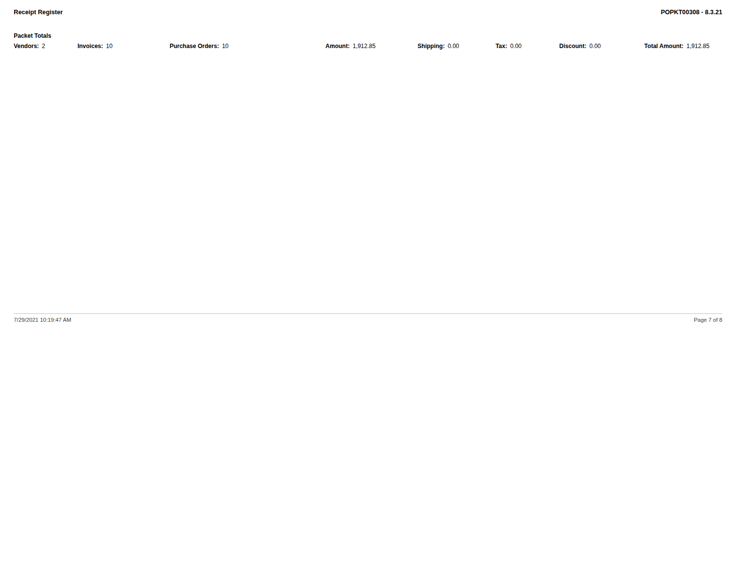Receipt Register POPKT00308 - 8.3.21
Packet Totals
| Vendors: 2 | Invoices: 10 | Purchase Orders: 10 | Amount: 1,912.85 | Shipping: 0.00 | Tax: 0.00 | Discount: 0.00 | Total Amount: 1,912.85 |
7/29/2021 10:19:47 AM Page 7 of 8